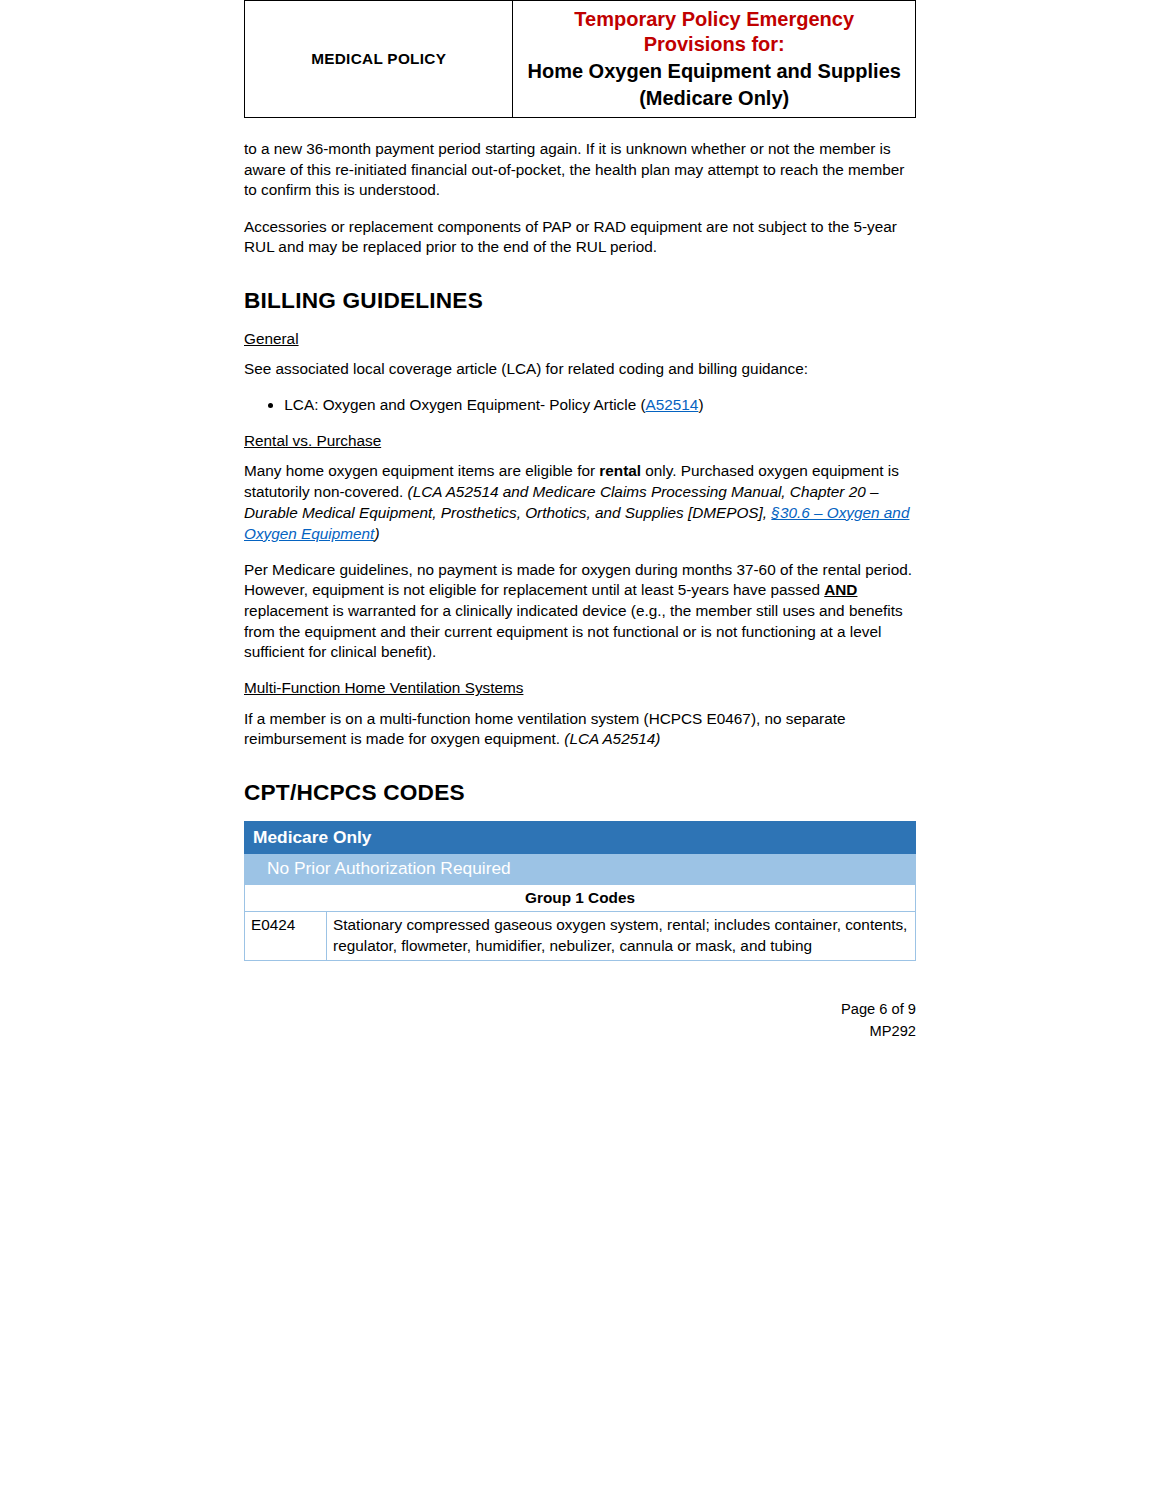| MEDICAL POLICY | Temporary Policy Emergency Provisions for: Home Oxygen Equipment and Supplies (Medicare Only) |
to a new 36-month payment period starting again. If it is unknown whether or not the member is aware of this re-initiated financial out-of-pocket, the health plan may attempt to reach the member to confirm this is understood.
Accessories or replacement components of PAP or RAD equipment are not subject to the 5-year RUL and may be replaced prior to the end of the RUL period.
BILLING GUIDELINES
General
See associated local coverage article (LCA) for related coding and billing guidance:
LCA: Oxygen and Oxygen Equipment- Policy Article (A52514)
Rental vs. Purchase
Many home oxygen equipment items are eligible for rental only. Purchased oxygen equipment is statutorily non-covered. (LCA A52514 and Medicare Claims Processing Manual, Chapter 20 – Durable Medical Equipment, Prosthetics, Orthotics, and Supplies [DMEPOS], §30.6 – Oxygen and Oxygen Equipment)
Per Medicare guidelines, no payment is made for oxygen during months 37-60 of the rental period. However, equipment is not eligible for replacement until at least 5-years have passed AND replacement is warranted for a clinically indicated device (e.g., the member still uses and benefits from the equipment and their current equipment is not functional or is not functioning at a level sufficient for clinical benefit).
Multi-Function Home Ventilation Systems
If a member is on a multi-function home ventilation system (HCPCS E0467), no separate reimbursement is made for oxygen equipment. (LCA A52514)
CPT/HCPCS CODES
| Medicare Only |
| No Prior Authorization Required |
| Group 1 Codes |
| E0424 | Stationary compressed gaseous oxygen system, rental; includes container, contents, regulator, flowmeter, humidifier, nebulizer, cannula or mask, and tubing |
Page 6 of 9
MP292